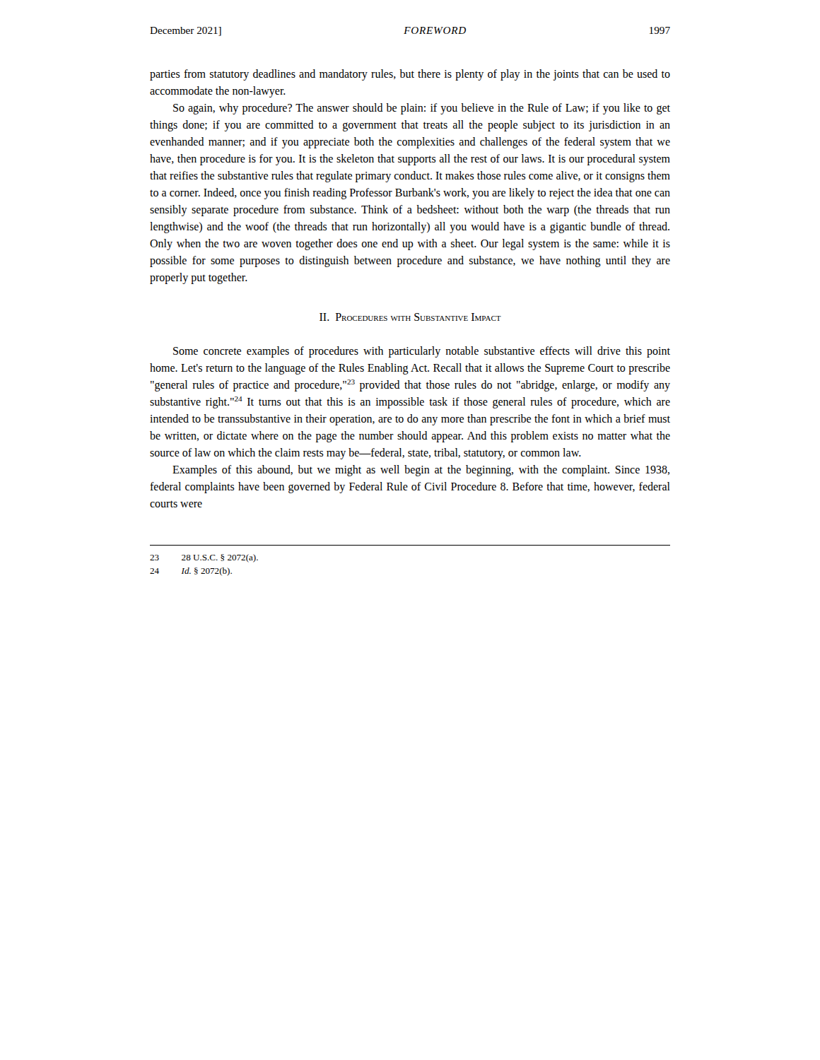December 2021] FOREWORD 1997
parties from statutory deadlines and mandatory rules, but there is plenty of play in the joints that can be used to accommodate the non-lawyer.
So again, why procedure? The answer should be plain: if you believe in the Rule of Law; if you like to get things done; if you are committed to a government that treats all the people subject to its jurisdiction in an evenhanded manner; and if you appreciate both the complexities and challenges of the federal system that we have, then procedure is for you. It is the skeleton that supports all the rest of our laws. It is our procedural system that reifies the substantive rules that regulate primary conduct. It makes those rules come alive, or it consigns them to a corner. Indeed, once you finish reading Professor Burbank's work, you are likely to reject the idea that one can sensibly separate procedure from substance. Think of a bedsheet: without both the warp (the threads that run lengthwise) and the woof (the threads that run horizontally) all you would have is a gigantic bundle of thread. Only when the two are woven together does one end up with a sheet. Our legal system is the same: while it is possible for some purposes to distinguish between procedure and substance, we have nothing until they are properly put together.
II. Procedures with Substantive Impact
Some concrete examples of procedures with particularly notable substantive effects will drive this point home. Let's return to the language of the Rules Enabling Act. Recall that it allows the Supreme Court to prescribe "general rules of practice and procedure,"23 provided that those rules do not "abridge, enlarge, or modify any substantive right."24 It turns out that this is an impossible task if those general rules of procedure, which are intended to be transsubstantive in their operation, are to do any more than prescribe the font in which a brief must be written, or dictate where on the page the number should appear. And this problem exists no matter what the source of law on which the claim rests may be—federal, state, tribal, statutory, or common law.
Examples of this abound, but we might as well begin at the beginning, with the complaint. Since 1938, federal complaints have been governed by Federal Rule of Civil Procedure 8. Before that time, however, federal courts were
23 28 U.S.C. § 2072(a).
24 Id. § 2072(b).